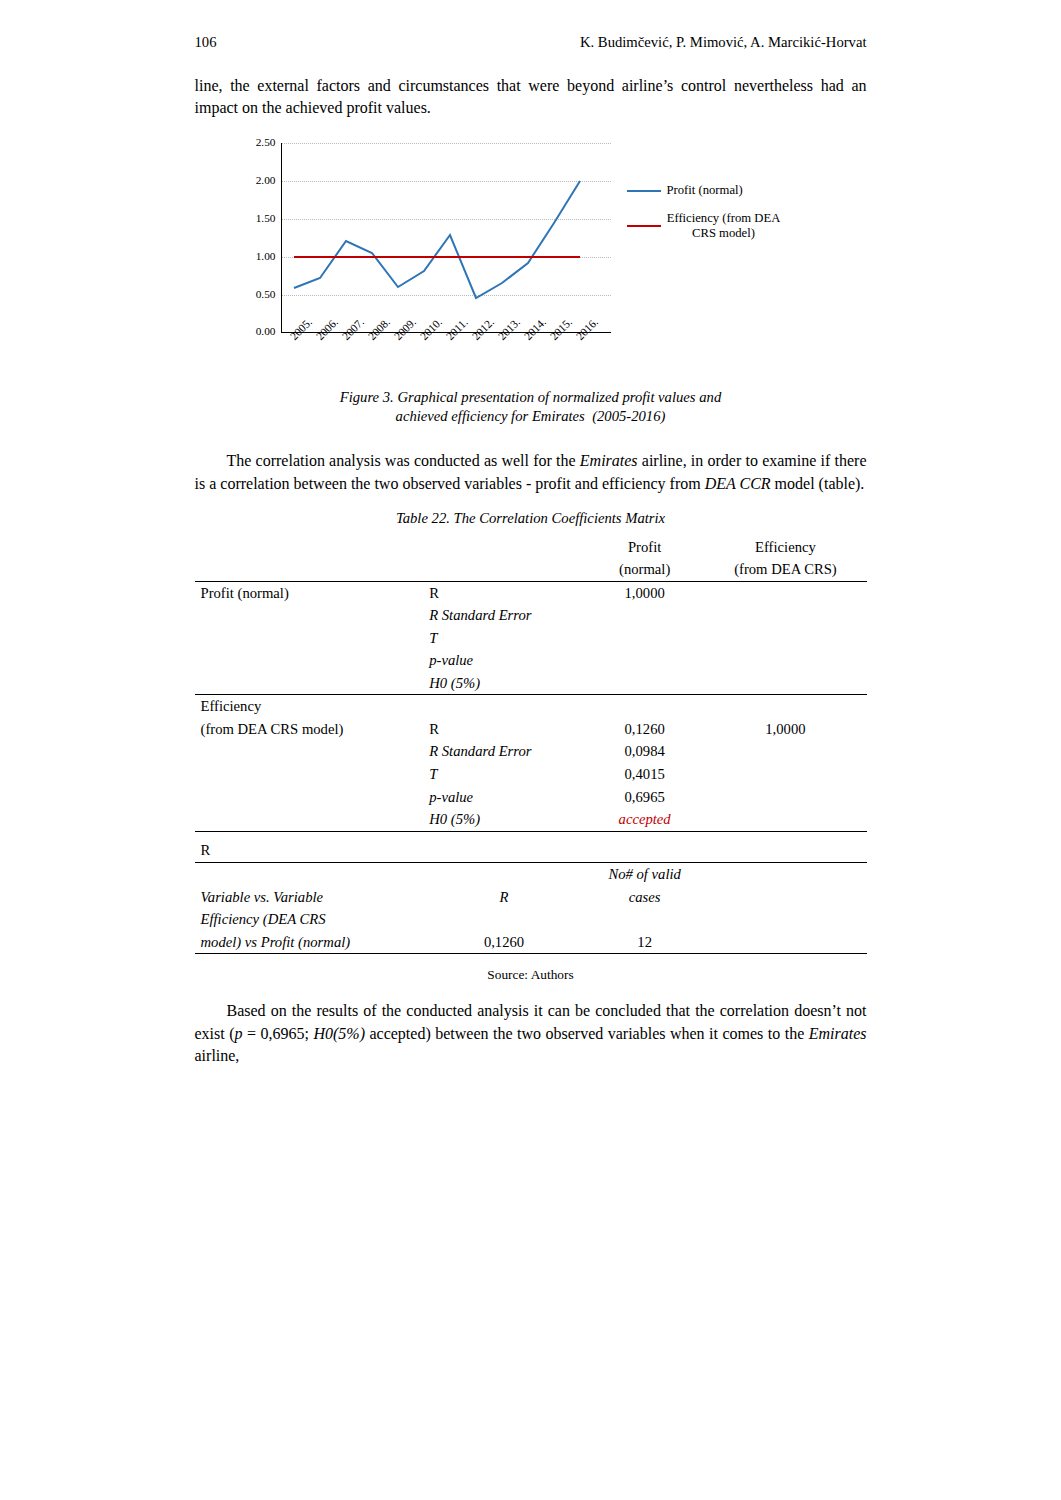106 K. Budimčević, P. Mimović, A. Marcikić-Horvat
line, the external factors and circumstances that were beyond airline’s control nevertheless had an impact on the achieved profit values.
2.50 2.00 1.50 1.00 0.50 0.00
2005. 2006. 2007. 2008. 2009. 2010. 2011. 2012. 2013. 2014. 2015. 2016.
Profit (normal)
Efficiency (from DEA CRS model)
Figure 3. Graphical presentation of normalized profit values and
achieved efficiency for Emirates (2005-2016)
The correlation analysis was conducted as well for the Emirates airline, in order to examine if there is a correlation between the two observed variables - profit and efficiency from DEA CCR model (table).
Table 22. The Correlation Coefficients Matrix
| | | Profit | Efficiency |
| --- | --- | --- | --- |
| | | (normal) | (from DEA CRS) |
| Profit (normal) | R | 1,0000 | |
| | R Standard Error | | |
| | T | | |
| | p-value | | |
| | H0 (5%) | | |
| Efficiency | | | |
| (from DEA CRS model) | R | 0,1260 | 1,0000 |
| | R Standard Error | 0,0984 | |
| | T | 0,4015 | |
| | p-value | 0,6965 | |
| | H0 (5%) | accepted | |
| R | | | |
| | | No# of valid | |
| Variable vs. Variable | R | cases | |
| Efficiency (DEA CRS | | | |
| model) vs Profit (normal) | 0,1260 | 12 | |
Source: Authors
Based on the results of the conducted analysis it can be concluded that the correlation doesn’t not exist (p = 0,6965; H0(5%) accepted) between the two observed variables when it comes to the Emirates airline,